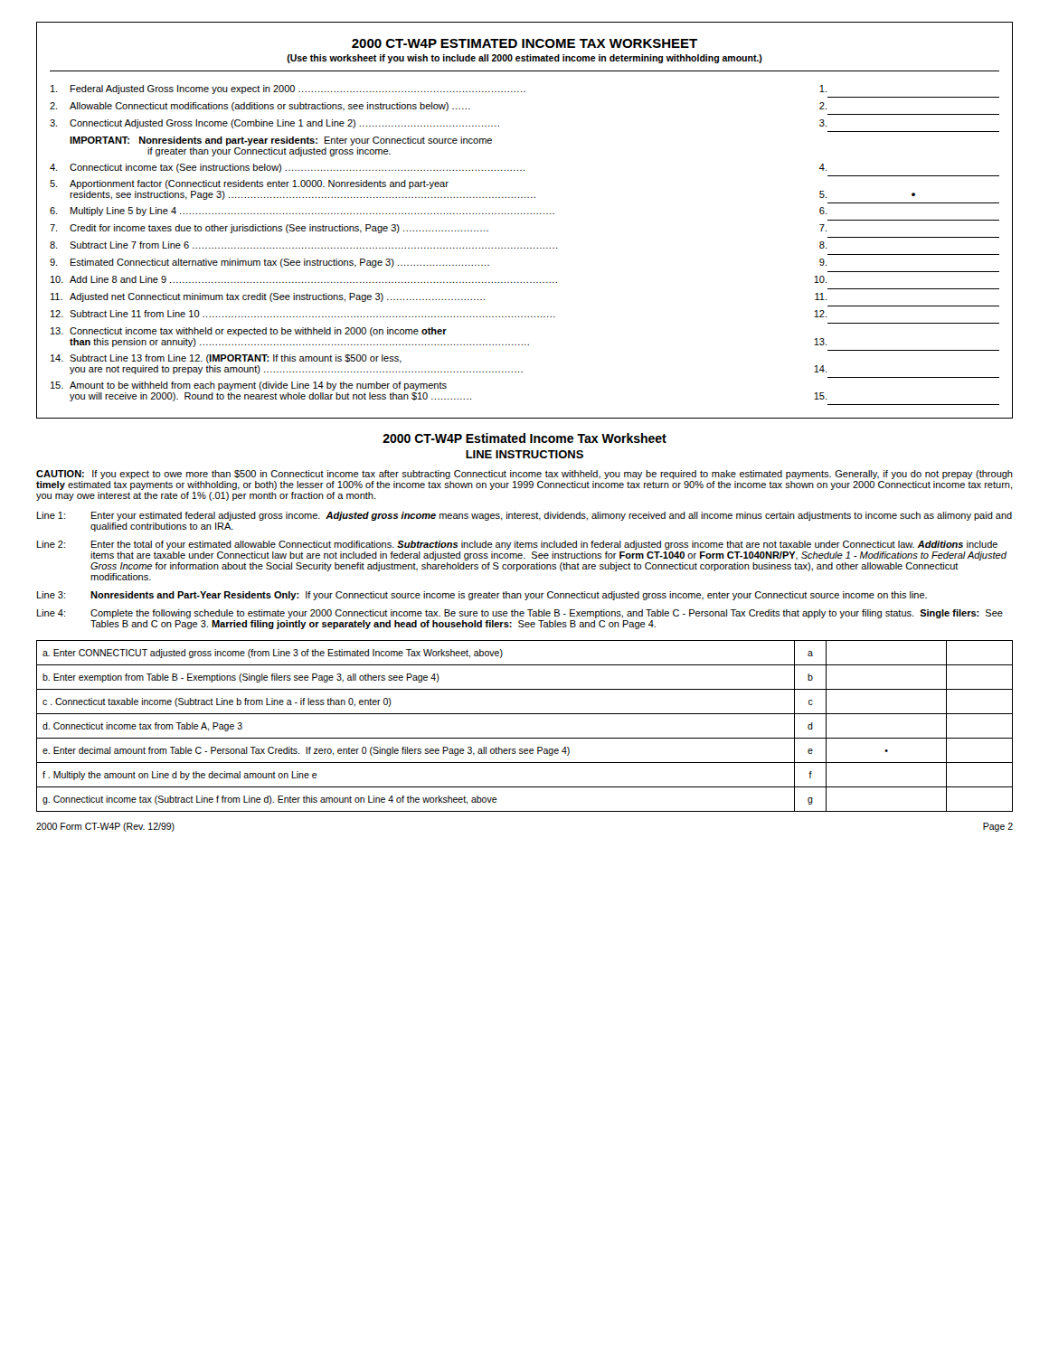2000 CT-W4P ESTIMATED INCOME TAX WORKSHEET
(Use this worksheet if you wish to include all 2000 estimated income in determining withholding amount.)
| 1. | Federal Adjusted Gross Income you expect in 2000 ....................................................................... | 1. | |
| 2. | Allowable Connecticut modifications (additions or subtractions, see instructions below) ...... | 2. | |
| 3. | Connecticut Adjusted Gross Income (Combine Line 1 and Line 2) ............................................ | 3. | |
| | IMPORTANT: Nonresidents and part-year residents: Enter your Connecticut source income if greater than your Connecticut adjusted gross income. | | |
| 4. | Connecticut income tax (See instructions below) ........................................................................... | 4. | |
| 5. | Apportionment factor (Connecticut residents enter 1.0000. Nonresidents and part-year residents, see instructions, Page 3) ................................................................................................ | 5. | • |
| 6. | Multiply Line 5 by Line 4 ..................................................................................................................... | 6. | |
| 7. | Credit for income taxes due to other jurisdictions (See instructions, Page 3) ........................... | 7. | |
| 8. | Subtract Line 7 from Line 6 .................................................................................................................. | 8. | |
| 9. | Estimated Connecticut alternative minimum tax (See instructions, Page 3) ............................. | 9. | |
| 10. | Add Line 8 and Line 9 ......................................................................................................................... | 10. | |
| 11. | Adjusted net Connecticut minimum tax credit (See instructions, Page 3) ............................... | 11. | |
| 12. | Subtract Line 11 from Line 10 .............................................................................................................. | 12. | |
| 13. | Connecticut income tax withheld or expected to be withheld in 2000 (on income other than this pension or annuity) ....................................................................................................... | 13. | |
| 14. | Subtract Line 13 from Line 12. ( IMPORTANT: If this amount is $500 or less, you are not required to prepay this amount) ................................................................................. | 14. | |
| 15. | Amount to be withheld from each payment (divide Line 14 by the number of payments you will receive in 2000). Round to the nearest whole dollar but not less than $10 ............. | 15. | |
2000 CT-W4P Estimated Income Tax Worksheet
LINE INSTRUCTIONS
CAUTION: If you expect to owe more than $500 in Connecticut income tax after subtracting Connecticut income tax withheld, you may be required to make estimated payments. Generally, if you do not prepay (through timely estimated tax payments or withholding, or both) the lesser of 100% of the income tax shown on your 1999 Connecticut income tax return or 90% of the income tax shown on your 2000 Connecticut income tax return, you may owe interest at the rate of 1% (.01) per month or fraction of a month.
| Line 1: | Enter your estimated federal adjusted gross income. Adjusted gross income means wages, interest, dividends, alimony received and all income minus certain adjustments to income such as alimony paid and qualified contributions to an IRA. |
| Line 2: | Enter the total of your estimated allowable Connecticut modifications. Subtractions include any items included in federal adjusted gross income that are not taxable under Connecticut law. Additions include items that are taxable under Connecticut law but are not included in federal adjusted gross income. See instructions for Form CT-1040 or Form CT-1040NR/PY , Schedule 1 - Modifications to Federal Adjusted Gross Income for information about the Social Security benefit adjustment, shareholders of S corporations (that are subject to Connecticut corporation business tax), and other allowable Connecticut modifications. |
| Line 3: | Nonresidents and Part-Year Residents Only: If your Connecticut source income is greater than your Connecticut adjusted gross income, enter your Connecticut source income on this line. |
| Line 4: | Complete the following schedule to estimate your 2000 Connecticut income tax. Be sure to use the Table B - Exemptions, and Table C - Personal Tax Credits that apply to your filing status. Single filers: See Tables B and C on Page 3. Married filing jointly or separately and head of household filers: See Tables B and C on Page 4. |
| a. Enter CONNECTICUT adjusted gross income (from Line 3 of the Estimated Income Tax Worksheet, above) | a | | |
| b. Enter exemption from Table B - Exemptions (Single filers see Page 3, all others see Page 4) | b | | |
| c . Connecticut taxable income (Subtract Line b from Line a - if less than 0, enter 0) | c | | |
| d. Connecticut income tax from Table A, Page 3 | d | | |
| e. Enter decimal amount from Table C - Personal Tax Credits. If zero, enter 0 (Single filers see Page 3, all others see Page 4) | e | • | |
| f . Multiply the amount on Line d by the decimal amount on Line e | f | | |
| g. Connecticut income tax (Subtract Line f from Line d). Enter this amount on Line 4 of the worksheet, above | g | | |
2000 Form CT-W4P (Rev. 12/99)
Page 2